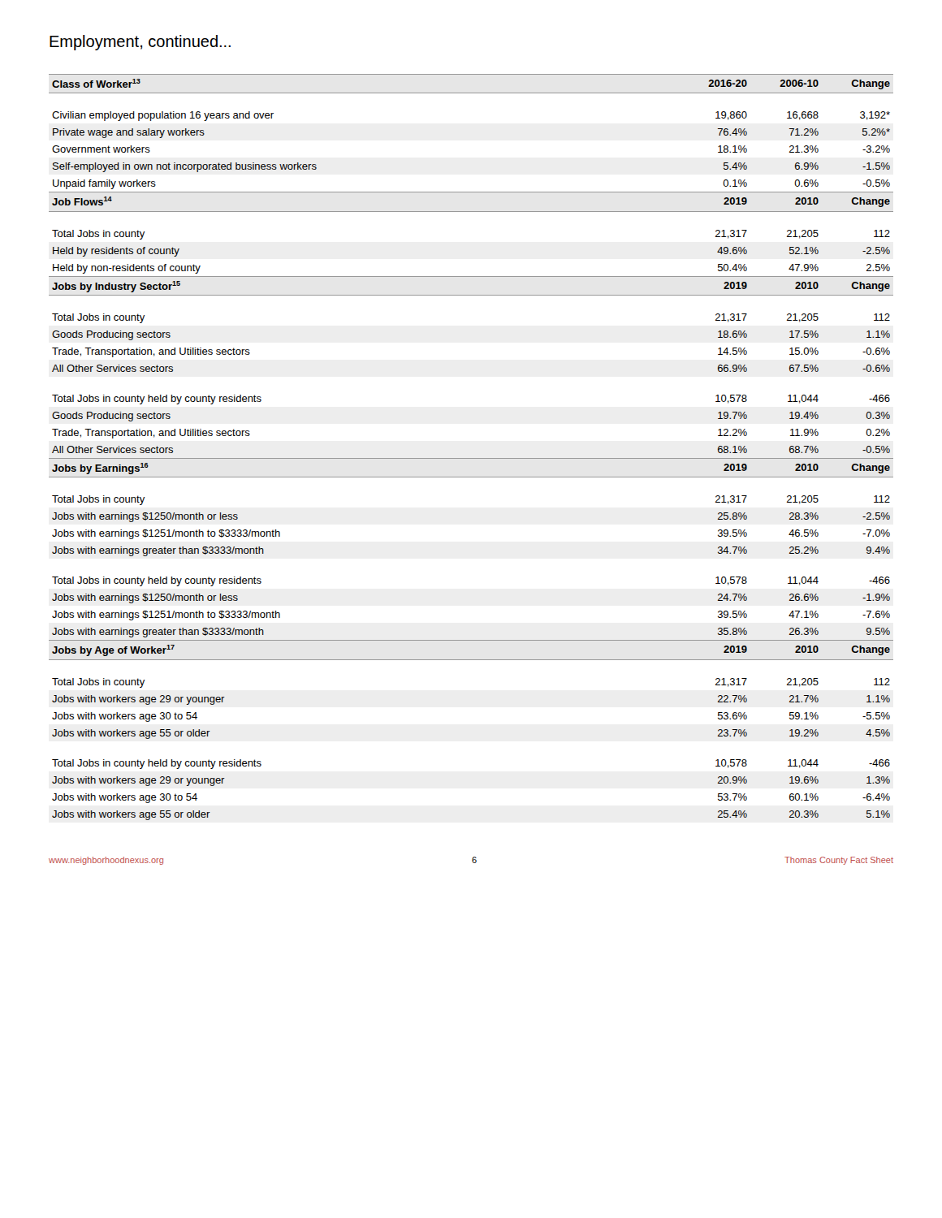Employment, continued...
| Class of Worker 13 | 2016-20 | 2006-10 | Change |
| --- | --- | --- | --- |
| Civilian employed population 16 years and over | 19,860 | 16,668 | 3,192* |
| Private wage and salary workers | 76.4% | 71.2% | 5.2%* |
| Government workers | 18.1% | 21.3% | -3.2% |
| Self-employed in own not incorporated business workers | 5.4% | 6.9% | -1.5% |
| Unpaid family workers | 0.1% | 0.6% | -0.5% |
| Job Flows 14 | 2019 | 2010 | Change |
| Total Jobs in county | 21,317 | 21,205 | 112 |
| Held by residents of county | 49.6% | 52.1% | -2.5% |
| Held by non-residents of county | 50.4% | 47.9% | 2.5% |
| Jobs by Industry Sector 15 | 2019 | 2010 | Change |
| Total Jobs in county | 21,317 | 21,205 | 112 |
| Goods Producing sectors | 18.6% | 17.5% | 1.1% |
| Trade, Transportation, and Utilities sectors | 14.5% | 15.0% | -0.6% |
| All Other Services sectors | 66.9% | 67.5% | -0.6% |
| Total Jobs in county held by county residents | 10,578 | 11,044 | -466 |
| Goods Producing sectors | 19.7% | 19.4% | 0.3% |
| Trade, Transportation, and Utilities sectors | 12.2% | 11.9% | 0.2% |
| All Other Services sectors | 68.1% | 68.7% | -0.5% |
| Jobs by Earnings 16 | 2019 | 2010 | Change |
| Total Jobs in county | 21,317 | 21,205 | 112 |
| Jobs with earnings $1250/month or less | 25.8% | 28.3% | -2.5% |
| Jobs with earnings $1251/month to $3333/month | 39.5% | 46.5% | -7.0% |
| Jobs with earnings greater than $3333/month | 34.7% | 25.2% | 9.4% |
| Total Jobs in county held by county residents | 10,578 | 11,044 | -466 |
| Jobs with earnings $1250/month or less | 24.7% | 26.6% | -1.9% |
| Jobs with earnings $1251/month to $3333/month | 39.5% | 47.1% | -7.6% |
| Jobs with earnings greater than $3333/month | 35.8% | 26.3% | 9.5% |
| Jobs by Age of Worker 17 | 2019 | 2010 | Change |
| Total Jobs in county | 21,317 | 21,205 | 112 |
| Jobs with workers age 29 or younger | 22.7% | 21.7% | 1.1% |
| Jobs with workers age 30 to 54 | 53.6% | 59.1% | -5.5% |
| Jobs with workers age 55 or older | 23.7% | 19.2% | 4.5% |
| Total Jobs in county held by county residents | 10,578 | 11,044 | -466 |
| Jobs with workers age 29 or younger | 20.9% | 19.6% | 1.3% |
| Jobs with workers age 30 to 54 | 53.7% | 60.1% | -6.4% |
| Jobs with workers age 55 or older | 25.4% | 20.3% | 5.1% |
www.neighborhoodnexus.org 6 Thomas County Fact Sheet